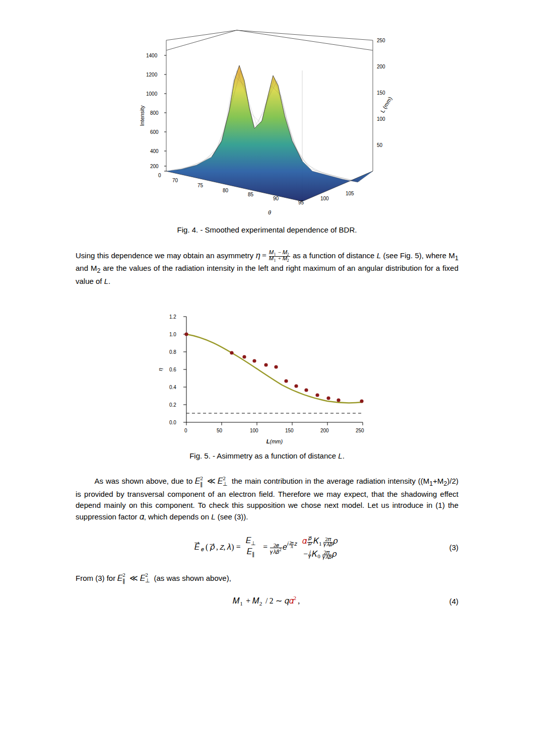1400 1200 1000 800 600 400 200 0 Intensity 70 75 80 85 90 95 100 105 θ 250 200 150 100 50 L (mm)
Fig. 4. - Smoothed experimental dependence of BDR.
Using this dependence we may obtain an asymmetry η = M1−M2 M1+M2 as a function of distance L (see Fig. 5), where M1 and M2 are the values of the radiation intensity in the left and right maximum of an angular distribution for a fixed value of L.
1.2 1.0 0.8 0.6 0.4 0.2 0.0 η 0 50 100 150 200 250 L(mm)
Fig. 5. - Asimmetry as a function of distance L.
As was shown above, due to E∥2 ≪ E⊥2 the main contribution in the average radiation intensity ((M1+M2)/2) is provided by transversal component of an electron field. Therefore we may expect, that the shadowing effect depend mainly on this component. To check this supposition we chose next model. Let us introduce in (1) the suppression factor α, which depends on L (see (3)).
E→e (ρ→,z,λ) = E⊥ E∥ = 2eγλβ2 ei2πλz α ρ→ρ K1 2πγλβρ − iγ K0 2πγλβρ (3)
From (3) for E∥2 ≪ E⊥2 (as was shown above),
M1+M2 /2 ∼ q α2 , (4)